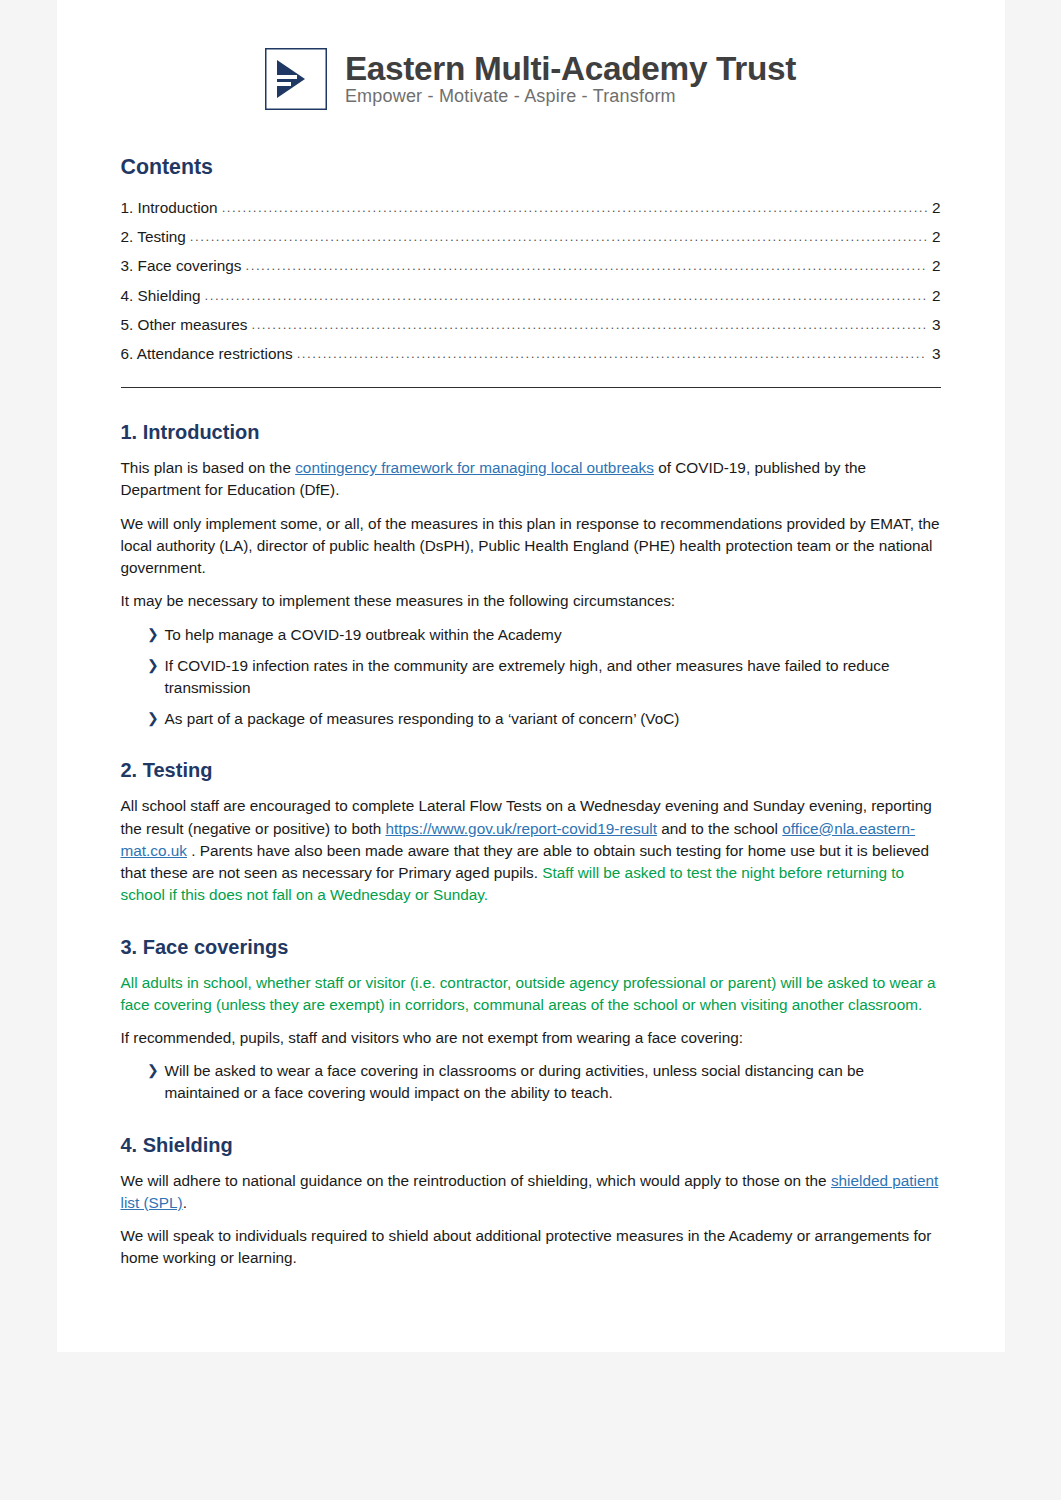Eastern Multi-Academy Trust
Empower - Motivate - Aspire - Transform
Contents
1. Introduction ................................................................................................................................................. 2
2. Testing ......................................................................................................................................................... 2
3. Face coverings ......................................................................................................................................... 2
4. Shielding ..................................................................................................................................................... 2
5. Other measures ....................................................................................................................................... 3
6. Attendance restrictions ......................................................................................................................... 3
1. Introduction
This plan is based on the contingency framework for managing local outbreaks of COVID-19, published by the Department for Education (DfE).
We will only implement some, or all, of the measures in this plan in response to recommendations provided by EMAT, the local authority (LA), director of public health (DsPH), Public Health England (PHE) health protection team or the national government.
It may be necessary to implement these measures in the following circumstances:
To help manage a COVID-19 outbreak within the Academy
If COVID-19 infection rates in the community are extremely high, and other measures have failed to reduce transmission
As part of a package of measures responding to a ‘variant of concern’ (VoC)
2. Testing
All school staff are encouraged to complete Lateral Flow Tests on a Wednesday evening and Sunday evening, reporting the result (negative or positive) to both https://www.gov.uk/report-covid19-result and to the school office@nla.eastern-mat.co.uk . Parents have also been made aware that they are able to obtain such testing for home use but it is believed that these are not seen as necessary for Primary aged pupils. Staff will be asked to test the night before returning to school if this does not fall on a Wednesday or Sunday.
3. Face coverings
All adults in school, whether staff or visitor (i.e. contractor, outside agency professional or parent) will be asked to wear a face covering (unless they are exempt) in corridors, communal areas of the school or when visiting another classroom.
If recommended, pupils, staff and visitors who are not exempt from wearing a face covering:
Will be asked to wear a face covering in classrooms or during activities, unless social distancing can be maintained or a face covering would impact on the ability to teach.
4. Shielding
We will adhere to national guidance on the reintroduction of shielding, which would apply to those on the shielded patient list (SPL).
We will speak to individuals required to shield about additional protective measures in the Academy or arrangements for home working or learning.